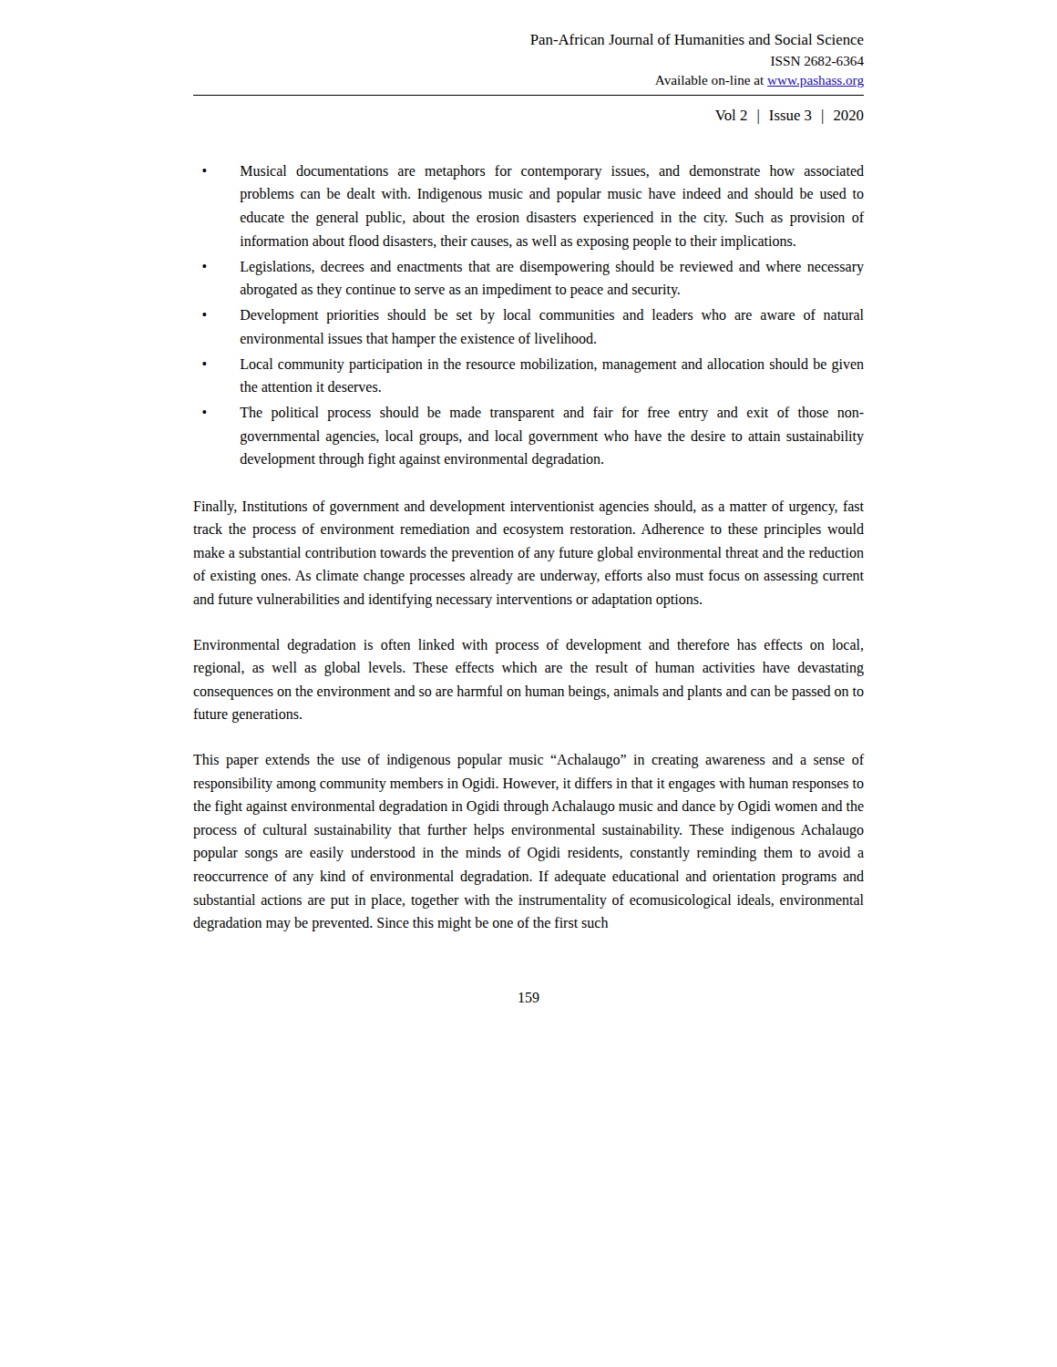Pan-African Journal of Humanities and Social Science
ISSN 2682-6364
Available on-line at www.pashass.org
Vol 2 | Issue 3 | 2020
Musical documentations are metaphors for contemporary issues, and demonstrate how associated problems can be dealt with. Indigenous music and popular music have indeed and should be used to educate the general public, about the erosion disasters experienced in the city. Such as provision of information about flood disasters, their causes, as well as exposing people to their implications.
Legislations, decrees and enactments that are disempowering should be reviewed and where necessary abrogated as they continue to serve as an impediment to peace and security.
Development priorities should be set by local communities and leaders who are aware of natural environmental issues that hamper the existence of livelihood.
Local community participation in the resource mobilization, management and allocation should be given the attention it deserves.
The political process should be made transparent and fair for free entry and exit of those non-governmental agencies, local groups, and local government who have the desire to attain sustainability development through fight against environmental degradation.
Finally, Institutions of government and development interventionist agencies should, as a matter of urgency, fast track the process of environment remediation and ecosystem restoration. Adherence to these principles would make a substantial contribution towards the prevention of any future global environmental threat and the reduction of existing ones. As climate change processes already are underway, efforts also must focus on assessing current and future vulnerabilities and identifying necessary interventions or adaptation options.
Environmental degradation is often linked with process of development and therefore has effects on local, regional, as well as global levels. These effects which are the result of human activities have devastating consequences on the environment and so are harmful on human beings, animals and plants and can be passed on to future generations.
This paper extends the use of indigenous popular music “Achalaugo” in creating awareness and a sense of responsibility among community members in Ogidi. However, it differs in that it engages with human responses to the fight against environmental degradation in Ogidi through Achalaugo music and dance by Ogidi women and the process of cultural sustainability that further helps environmental sustainability. These indigenous Achalaugo popular songs are easily understood in the minds of Ogidi residents, constantly reminding them to avoid a reoccurrence of any kind of environmental degradation. If adequate educational and orientation programs and substantial actions are put in place, together with the instrumentality of ecomusicological ideals, environmental degradation may be prevented. Since this might be one of the first such
159